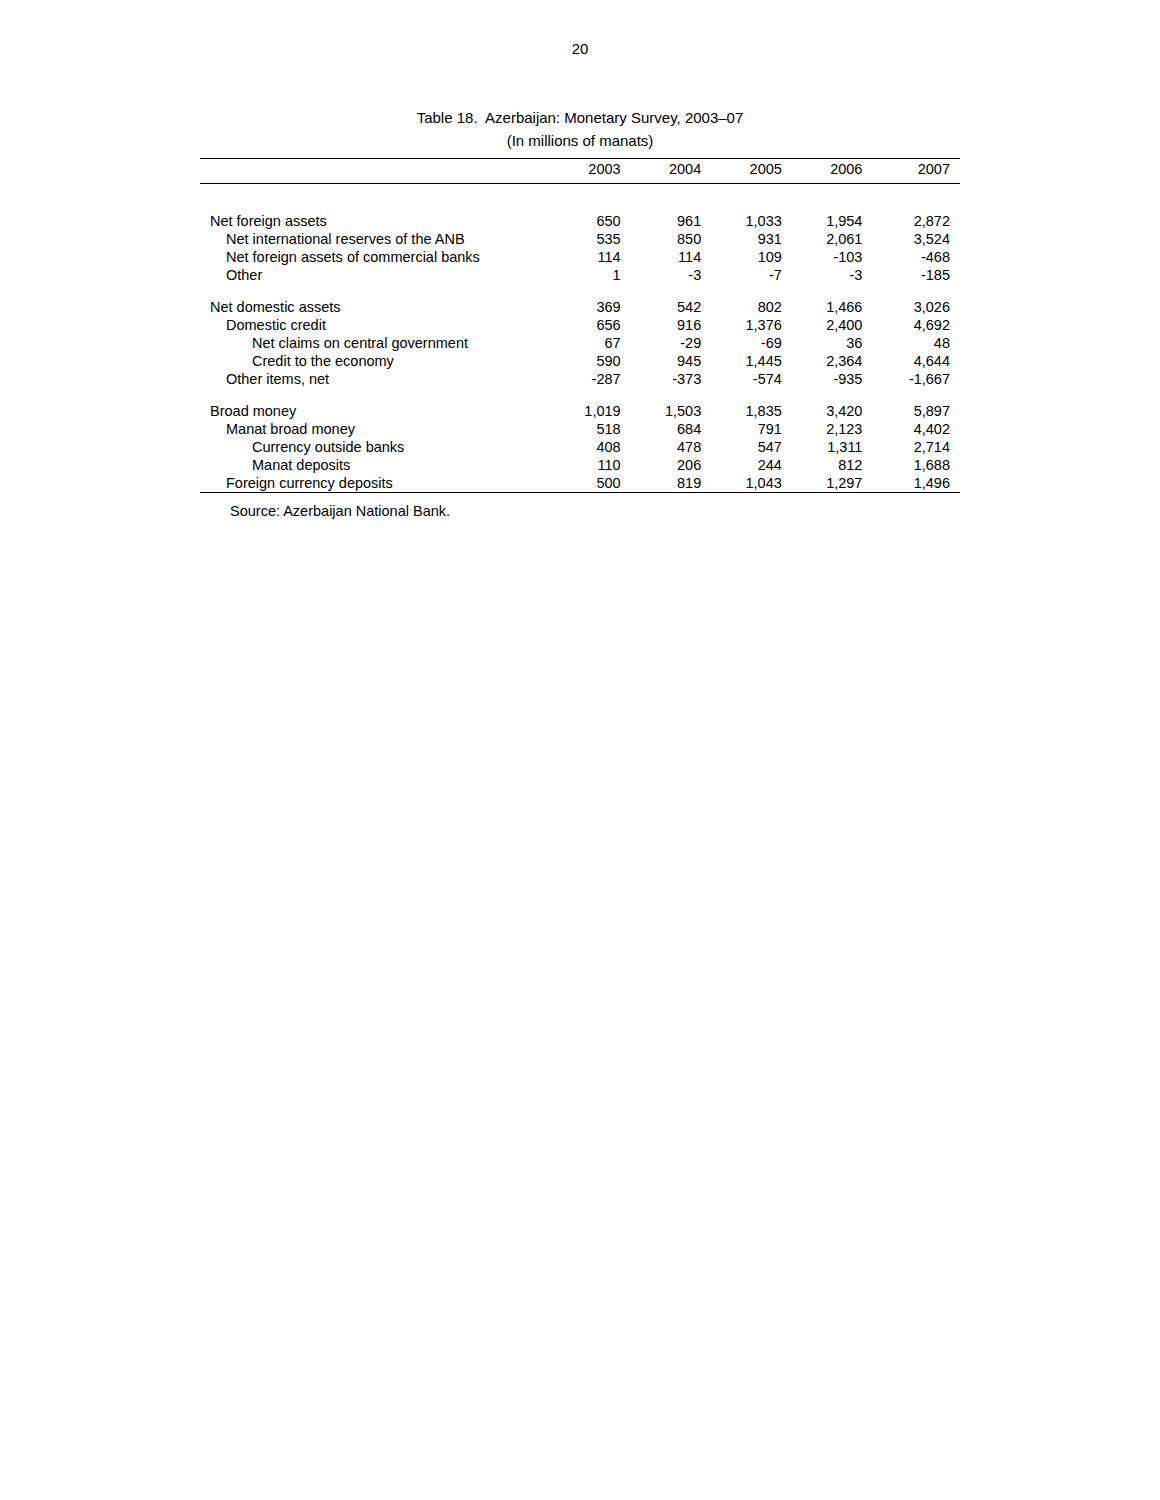20
Table 18. Azerbaijan: Monetary Survey, 2003–07
(In millions of manats)
| | 2003 | 2004 | 2005 | 2006 | 2007 |
| --- | --- | --- | --- | --- | --- |
| Net foreign assets | 650 | 961 | 1,033 | 1,954 | 2,872 |
| Net international reserves of the ANB | 535 | 850 | 931 | 2,061 | 3,524 |
| Net foreign assets of commercial banks | 114 | 114 | 109 | -103 | -468 |
| Other | 1 | -3 | -7 | -3 | -185 |
| Net domestic assets | 369 | 542 | 802 | 1,466 | 3,026 |
| Domestic credit | 656 | 916 | 1,376 | 2,400 | 4,692 |
| Net claims on central government | 67 | -29 | -69 | 36 | 48 |
| Credit to the economy | 590 | 945 | 1,445 | 2,364 | 4,644 |
| Other items, net | -287 | -373 | -574 | -935 | -1,667 |
| Broad money | 1,019 | 1,503 | 1,835 | 3,420 | 5,897 |
| Manat broad money | 518 | 684 | 791 | 2,123 | 4,402 |
| Currency outside banks | 408 | 478 | 547 | 1,311 | 2,714 |
| Manat deposits | 110 | 206 | 244 | 812 | 1,688 |
| Foreign currency deposits | 500 | 819 | 1,043 | 1,297 | 1,496 |
Source: Azerbaijan National Bank.